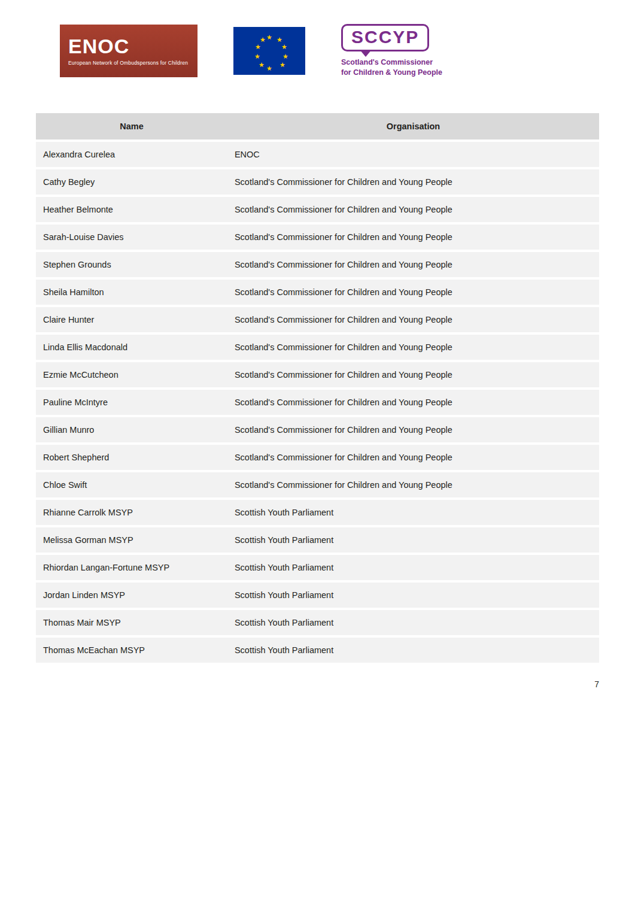ENOC
European Network of Ombudspersons for Children
★ ★ ★ ★ ★ ★ ★ ★ ★ ★
SCCYP
Scotland's Commissioner
for Children & Young People
| Name | Organisation |
| --- | --- |
| Alexandra Curelea | ENOC |
| Cathy Begley | Scotland's Commissioner for Children and Young People |
| Heather Belmonte | Scotland's Commissioner for Children and Young People |
| Sarah-Louise Davies | Scotland's Commissioner for Children and Young People |
| Stephen Grounds | Scotland's Commissioner for Children and Young People |
| Sheila Hamilton | Scotland's Commissioner for Children and Young People |
| Claire Hunter | Scotland's Commissioner for Children and Young People |
| Linda Ellis Macdonald | Scotland's Commissioner for Children and Young People |
| Ezmie McCutcheon | Scotland's Commissioner for Children and Young People |
| Pauline McIntyre | Scotland's Commissioner for Children and Young People |
| Gillian Munro | Scotland's Commissioner for Children and Young People |
| Robert Shepherd | Scotland's Commissioner for Children and Young People |
| Chloe Swift | Scotland's Commissioner for Children and Young People |
| Rhianne Carrolk MSYP | Scottish Youth Parliament |
| Melissa Gorman MSYP | Scottish Youth Parliament |
| Rhiordan Langan-Fortune MSYP | Scottish Youth Parliament |
| Jordan Linden MSYP | Scottish Youth Parliament |
| Thomas Mair MSYP | Scottish Youth Parliament |
| Thomas McEachan MSYP | Scottish Youth Parliament |
7